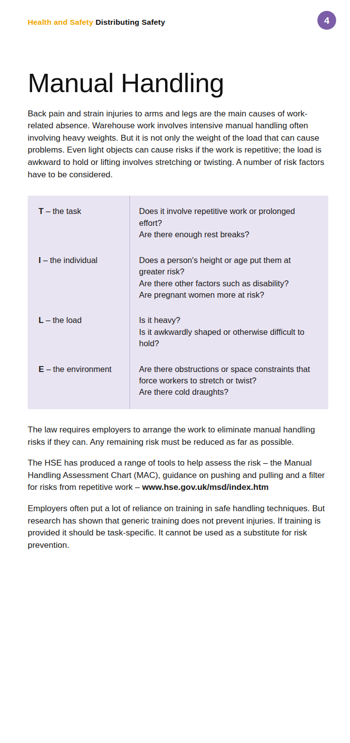4
Health and Safety Distributing Safety
Manual Handling
Back pain and strain injuries to arms and legs are the main causes of work-related absence. Warehouse work involves intensive manual handling often involving heavy weights. But it is not only the weight of the load that can cause problems. Even light objects can cause risks if the work is repetitive; the load is awkward to hold or lifting involves stretching or twisting. A number of risk factors have to be considered.
| T – the task | Does it involve repetitive work or prolonged effort? Are there enough rest breaks? |
| I – the individual | Does a person's height or age put them at greater risk? Are there other factors such as disability? Are pregnant women more at risk? |
| L – the load | Is it heavy? Is it awkwardly shaped or otherwise difficult to hold? |
| E – the environment | Are there obstructions or space constraints that force workers to stretch or twist? Are there cold draughts? |
The law requires employers to arrange the work to eliminate manual handling risks if they can. Any remaining risk must be reduced as far as possible.
The HSE has produced a range of tools to help assess the risk – the Manual Handling Assessment Chart (MAC), guidance on pushing and pulling and a filter for risks from repetitive work – www.hse.gov.uk/msd/index.htm
Employers often put a lot of reliance on training in safe handling techniques. But research has shown that generic training does not prevent injuries. If training is provided it should be task-specific. It cannot be used as a substitute for risk prevention.